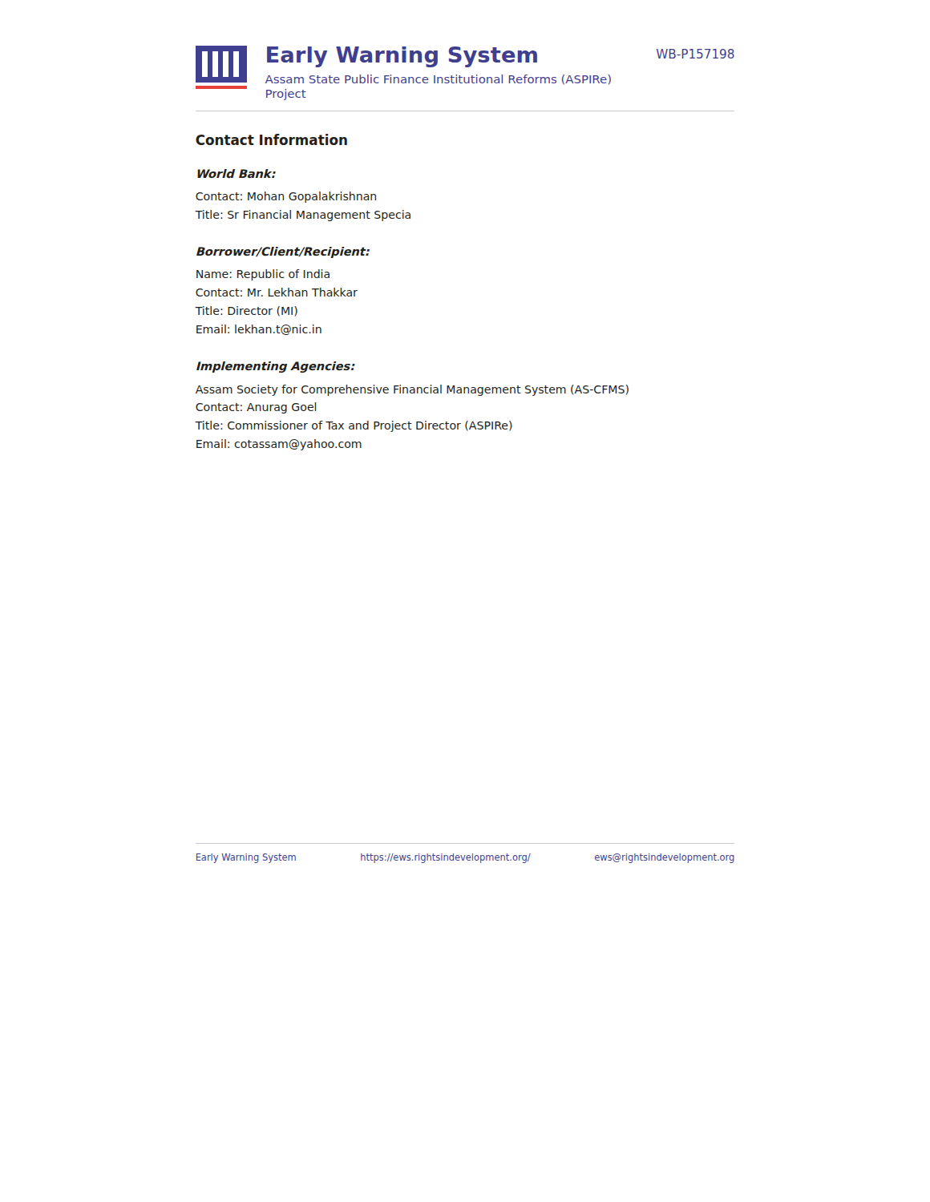Early Warning System
Assam State Public Finance Institutional Reforms (ASPIRe) Project
WB-P157198
Contact Information
World Bank:
Contact: Mohan Gopalakrishnan
Title: Sr Financial Management Specia
Borrower/Client/Recipient:
Name: Republic of India
Contact: Mr. Lekhan Thakkar
Title: Director (MI)
Email: lekhan.t@nic.in
Implementing Agencies:
Assam Society for Comprehensive Financial Management System (AS-CFMS)
Contact: Anurag Goel
Title: Commissioner of Tax and Project Director (ASPIRe)
Email: cotassam@yahoo.com
Early Warning System
https://ews.rightsindevelopment.org/
ews@rightsindevelopment.org